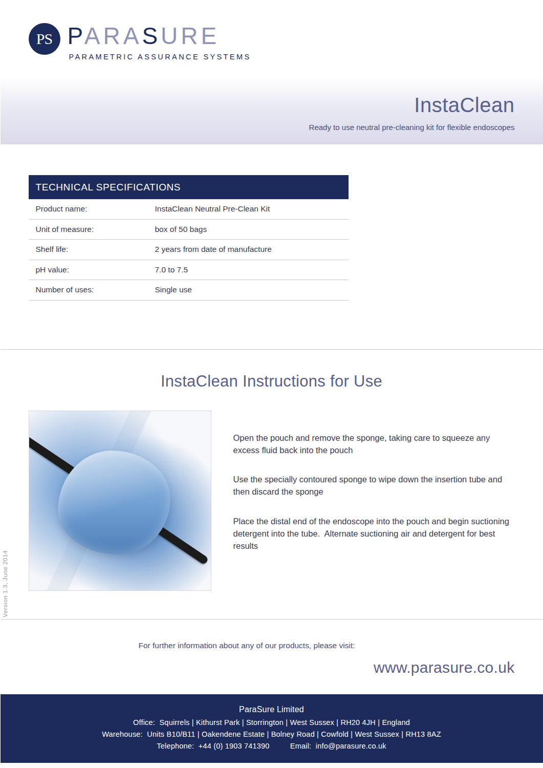PS
PARASURE
PARAMETRIC ASSURANCE SYSTEMS
InstaClean
Ready to use neutral pre-cleaning kit for flexible endoscopes
TECHNICAL SPECIFICATIONS
| Product name: | InstaClean Neutral Pre-Clean Kit |
| Unit of measure: | box of 50 bags |
| Shelf life: | 2 years from date of manufacture |
| pH value: | 7.0 to 7.5 |
| Number of uses: | Single use |
InstaClean Instructions for Use
Open the pouch and remove the sponge, taking care to squeeze any excess fluid back into the pouch
Use the specially contoured sponge to wipe down the insertion tube and then discard the sponge
Place the distal end of the endoscope into the pouch and begin suctioning detergent into the tube. Alternate suctioning air and detergent for best results
Version 1.3, June 2014
For further information about any of our products, please visit:
www.parasure.co.uk
ParaSure Limited
Office: Squirrels | Kithurst Park | Storrington | West Sussex | RH20 4JH | England
Warehouse: Units B10/B11 | Oakendene Estate | Bolney Road | Cowfold | West Sussex | RH13 8AZ
Telephone: +44 (0) 1903 741390 Email: info@parasure.co.uk